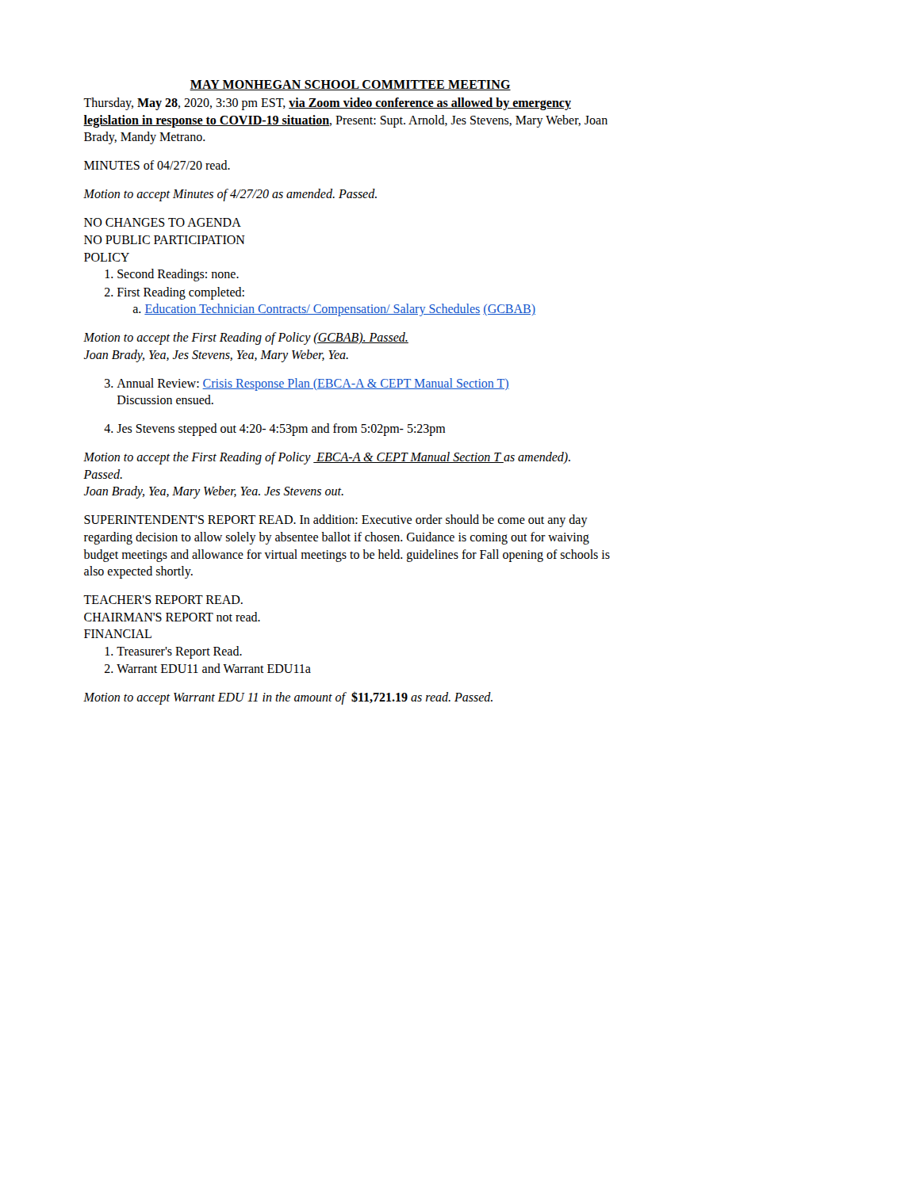MAY MONHEGAN SCHOOL COMMITTEE MEETING
Thursday, May 28, 2020, 3:30 pm EST, via Zoom video conference as allowed by emergency legislation in response to COVID-19 situation, Present: Supt. Arnold, Jes Stevens, Mary Weber, Joan Brady, Mandy Metrano.
MINUTES of 04/27/20 read.
Motion to accept Minutes of 4/27/20 as amended. Passed.
NO CHANGES TO AGENDA
NO PUBLIC PARTICIPATION
POLICY
Second Readings: none.
First Reading completed:
Education Technician Contracts/ Compensation/ Salary Schedules (GCBAB)
Motion to accept the First Reading of Policy (GCBAB). Passed.
Joan Brady, Yea, Jes Stevens, Yea, Mary Weber, Yea.
Annual Review: Crisis Response Plan (EBCA-A & CEPT Manual Section T)
Discussion ensued.
Jes Stevens stepped out 4:20- 4:53pm and from 5:02pm- 5:23pm
Motion to accept the First Reading of Policy EBCA-A & CEPT Manual Section T as amended).
Passed.
Joan Brady, Yea, Mary Weber, Yea. Jes Stevens out.
SUPERINTENDENT'S REPORT READ. In addition: Executive order should be come out any day regarding decision to allow solely by absentee ballot if chosen. Guidance is coming out for waiving budget meetings and allowance for virtual meetings to be held. guidelines for Fall opening of schools is also expected shortly.
TEACHER'S REPORT READ.
CHAIRMAN'S REPORT not read.
FINANCIAL
Treasurer's Report Read.
Warrant EDU11 and Warrant EDU11a
Motion to accept Warrant EDU 11 in the amount of $11,721.19 as read. Passed.